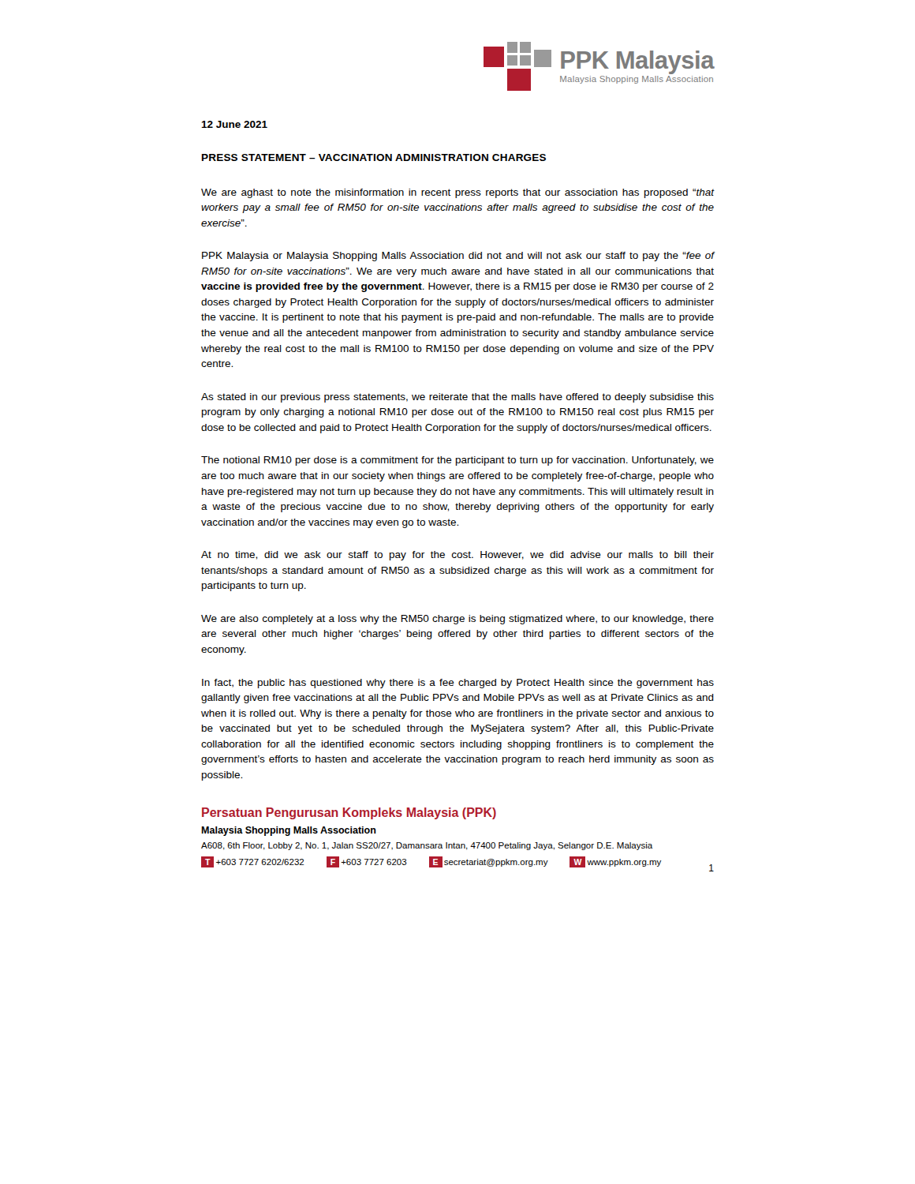PPK Malaysia
Malaysia Shopping Malls Association
12 June 2021
PRESS STATEMENT – VACCINATION ADMINISTRATION CHARGES
We are aghast to note the misinformation in recent press reports that our association has proposed “that workers pay a small fee of RM50 for on-site vaccinations after malls agreed to subsidise the cost of the exercise”.
PPK Malaysia or Malaysia Shopping Malls Association did not and will not ask our staff to pay the “fee of RM50 for on-site vaccinations”. We are very much aware and have stated in all our communications that vaccine is provided free by the government. However, there is a RM15 per dose ie RM30 per course of 2 doses charged by Protect Health Corporation for the supply of doctors/nurses/medical officers to administer the vaccine. It is pertinent to note that his payment is pre-paid and non-refundable. The malls are to provide the venue and all the antecedent manpower from administration to security and standby ambulance service whereby the real cost to the mall is RM100 to RM150 per dose depending on volume and size of the PPV centre.
As stated in our previous press statements, we reiterate that the malls have offered to deeply subsidise this program by only charging a notional RM10 per dose out of the RM100 to RM150 real cost plus RM15 per dose to be collected and paid to Protect Health Corporation for the supply of doctors/nurses/medical officers.
The notional RM10 per dose is a commitment for the participant to turn up for vaccination. Unfortunately, we are too much aware that in our society when things are offered to be completely free-of-charge, people who have pre-registered may not turn up because they do not have any commitments. This will ultimately result in a waste of the precious vaccine due to no show, thereby depriving others of the opportunity for early vaccination and/or the vaccines may even go to waste.
At no time, did we ask our staff to pay for the cost. However, we did advise our malls to bill their tenants/shops a standard amount of RM50 as a subsidized charge as this will work as a commitment for participants to turn up.
We are also completely at a loss why the RM50 charge is being stigmatized where, to our knowledge, there are several other much higher ‘charges’ being offered by other third parties to different sectors of the economy.
In fact, the public has questioned why there is a fee charged by Protect Health since the government has gallantly given free vaccinations at all the Public PPVs and Mobile PPVs as well as at Private Clinics as and when it is rolled out. Why is there a penalty for those who are frontliners in the private sector and anxious to be vaccinated but yet to be scheduled through the MySejatera system? After all, this Public-Private collaboration for all the identified economic sectors including shopping frontliners is to complement the government’s efforts to hasten and accelerate the vaccination program to reach herd immunity as soon as possible.
Persatuan Pengurusan Kompleks Malaysia (PPK)
Malaysia Shopping Malls Association
A608, 6th Floor, Lobby 2, No. 1, Jalan SS20/27, Damansara Intan, 47400 Petaling Jaya, Selangor D.E. Malaysia
T+603 7727 6202/6232 F+603 7727 6203 Esecretariat@ppkm.org.my Wwww.ppkm.org.my
1